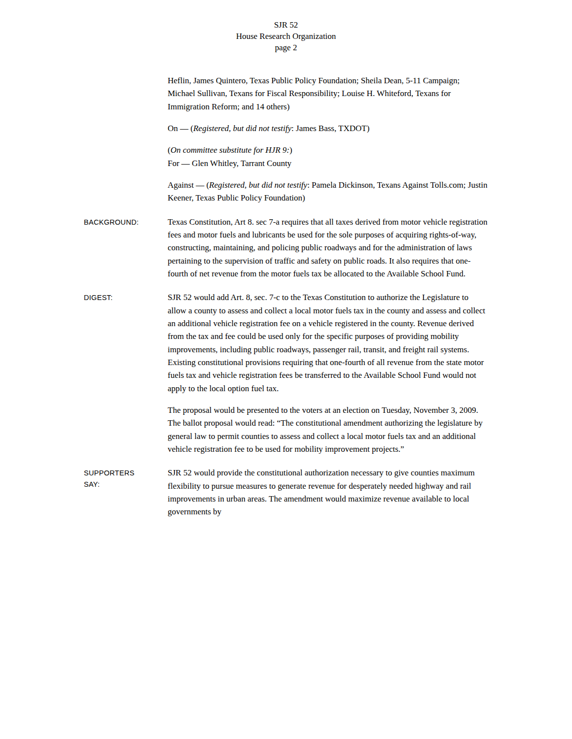SJR 52
House Research Organization
page 2
Heflin, James Quintero, Texas Public Policy Foundation; Sheila Dean, 5-11 Campaign; Michael Sullivan, Texans for Fiscal Responsibility; Louise H. Whiteford, Texans for Immigration Reform; and 14 others)
On — (Registered, but did not testify: James Bass, TXDOT)
(On committee substitute for HJR 9:)
For — Glen Whitley, Tarrant County
Against — (Registered, but did not testify: Pamela Dickinson, Texans Against Tolls.com; Justin Keener, Texas Public Policy Foundation)
BACKGROUND:
Texas Constitution, Art 8. sec 7-a requires that all taxes derived from motor vehicle registration fees and motor fuels and lubricants be used for the sole purposes of acquiring rights-of-way, constructing, maintaining, and policing public roadways and for the administration of laws pertaining to the supervision of traffic and safety on public roads. It also requires that one-fourth of net revenue from the motor fuels tax be allocated to the Available School Fund.
DIGEST:
SJR 52 would add Art. 8, sec. 7-c to the Texas Constitution to authorize the Legislature to allow a county to assess and collect a local motor fuels tax in the county and assess and collect an additional vehicle registration fee on a vehicle registered in the county. Revenue derived from the tax and fee could be used only for the specific purposes of providing mobility improvements, including public roadways, passenger rail, transit, and freight rail systems. Existing constitutional provisions requiring that one-fourth of all revenue from the state motor fuels tax and vehicle registration fees be transferred to the Available School Fund would not apply to the local option fuel tax.
The proposal would be presented to the voters at an election on Tuesday, November 3, 2009. The ballot proposal would read: “The constitutional amendment authorizing the legislature by general law to permit counties to assess and collect a local motor fuels tax and an additional vehicle registration fee to be used for mobility improvement projects.”
SUPPORTERSSAY:
SJR 52 would provide the constitutional authorization necessary to give counties maximum flexibility to pursue measures to generate revenue for desperately needed highway and rail improvements in urban areas. The amendment would maximize revenue available to local governments by